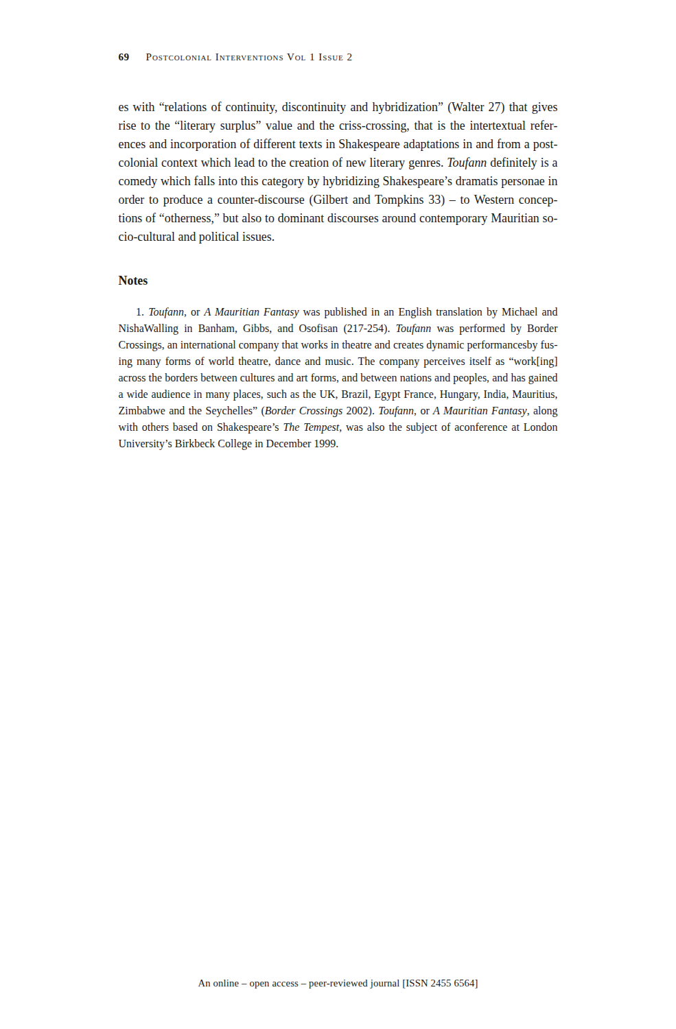69 Postcolonial Interventions Vol 1 Issue 2
es with “relations of continuity, discontinuity and hybridization” (Walter 27) that gives rise to the “literary surplus” value and the criss-crossing, that is the intertextual references and incorporation of different texts in Shakespeare adaptations in and from a postcolonial context which lead to the creation of new literary genres. Toufann definitely is a comedy which falls into this category by hybridizing Shakespeare’s dramatis personae in order to produce a counter-discourse (Gilbert and Tompkins 33) – to Western conceptions of “otherness,” but also to dominant discourses around contemporary Mauritian socio-cultural and political issues.
Notes
Toufann, or A Mauritian Fantasy was published in an English translation by Michael and NishaWalling in Banham, Gibbs, and Osofisan (217-254). Toufann was performed by Border Crossings, an international company that works in theatre and creates dynamic performancesby fusing many forms of world theatre, dance and music. The company perceives itself as “work[ing] across the borders between cultures and art forms, and between nations and peoples, and has gained a wide audience in many places, such as the UK, Brazil, Egypt France, Hungary, India, Mauritius, Zimbabwe and the Seychelles” (Border Crossings 2002). Toufann, or A Mauritian Fantasy, along with others based on Shakespeare’s The Tempest, was also the subject of aconference at London University’s Birkbeck College in December 1999.
An online – open access – peer-reviewed journal [ISSN 2455 6564]